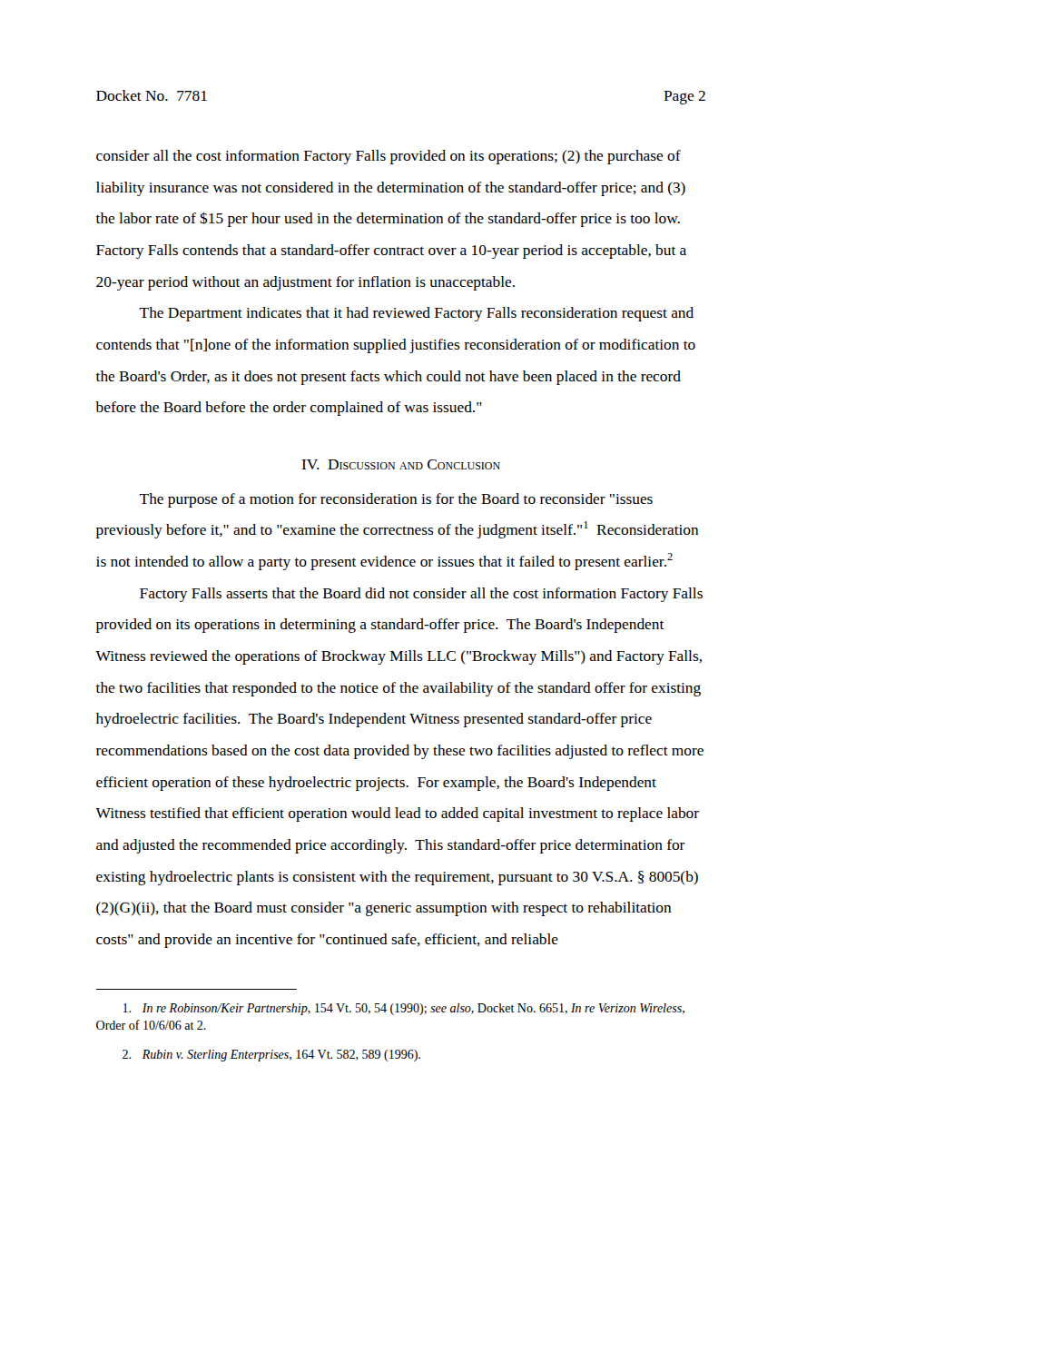Docket No. 7781 Page 2
consider all the cost information Factory Falls provided on its operations; (2) the purchase of liability insurance was not considered in the determination of the standard-offer price; and (3) the labor rate of $15 per hour used in the determination of the standard-offer price is too low. Factory Falls contends that a standard-offer contract over a 10-year period is acceptable, but a 20-year period without an adjustment for inflation is unacceptable.
The Department indicates that it had reviewed Factory Falls reconsideration request and contends that "[n]one of the information supplied justifies reconsideration of or modification to the Board's Order, as it does not present facts which could not have been placed in the record before the Board before the order complained of was issued."
IV. Discussion and Conclusion
The purpose of a motion for reconsideration is for the Board to reconsider "issues previously before it," and to "examine the correctness of the judgment itself."1 Reconsideration is not intended to allow a party to present evidence or issues that it failed to present earlier.2
Factory Falls asserts that the Board did not consider all the cost information Factory Falls provided on its operations in determining a standard-offer price. The Board's Independent Witness reviewed the operations of Brockway Mills LLC ("Brockway Mills") and Factory Falls, the two facilities that responded to the notice of the availability of the standard offer for existing hydroelectric facilities. The Board's Independent Witness presented standard-offer price recommendations based on the cost data provided by these two facilities adjusted to reflect more efficient operation of these hydroelectric projects. For example, the Board's Independent Witness testified that efficient operation would lead to added capital investment to replace labor and adjusted the recommended price accordingly. This standard-offer price determination for existing hydroelectric plants is consistent with the requirement, pursuant to 30 V.S.A. § 8005(b)(2)(G)(ii), that the Board must consider "a generic assumption with respect to rehabilitation costs" and provide an incentive for "continued safe, efficient, and reliable
1. In re Robinson/Keir Partnership, 154 Vt. 50, 54 (1990); see also, Docket No. 6651, In re Verizon Wireless, Order of 10/6/06 at 2.
2. Rubin v. Sterling Enterprises, 164 Vt. 582, 589 (1996).